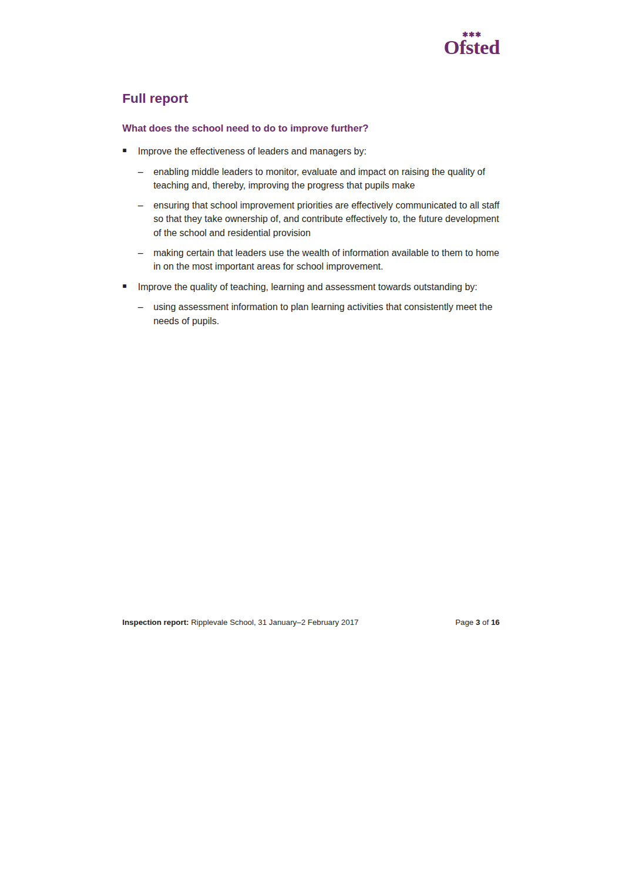✱✱✱
Ofsted
Full report
What does the school need to do to improve further?
Improve the effectiveness of leaders and managers by:
enabling middle leaders to monitor, evaluate and impact on raising the quality of teaching and, thereby, improving the progress that pupils make
ensuring that school improvement priorities are effectively communicated to all staff so that they take ownership of, and contribute effectively to, the future development of the school and residential provision
making certain that leaders use the wealth of information available to them to home in on the most important areas for school improvement.
Improve the quality of teaching, learning and assessment towards outstanding by:
using assessment information to plan learning activities that consistently meet the needs of pupils.
Inspection report: Ripplevale School, 31 January–2 February 2017
Page 3 of 16